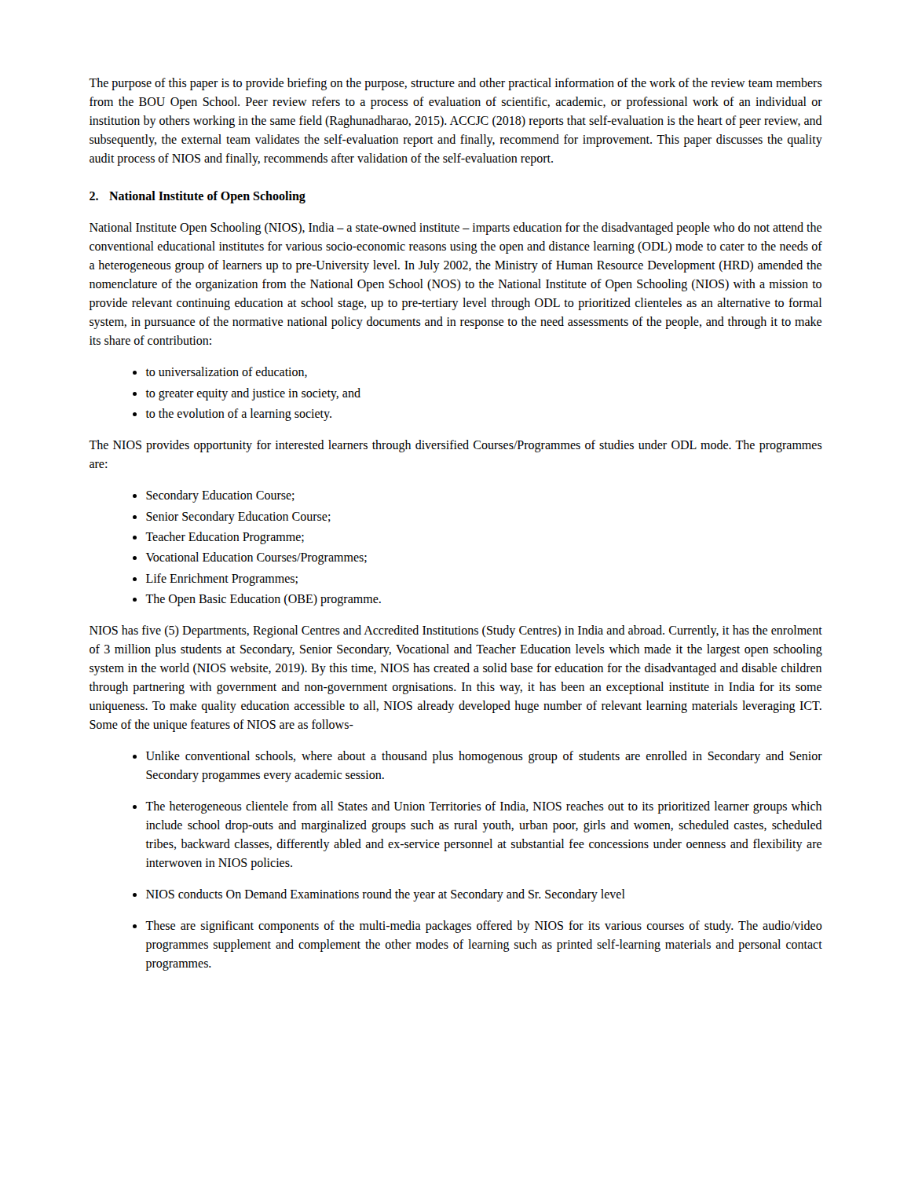The purpose of this paper is to provide briefing on the purpose, structure and other practical information of the work of the review team members from the BOU Open School. Peer review refers to a process of evaluation of scientific, academic, or professional work of an individual or institution by others working in the same field (Raghunadharao, 2015). ACCJC (2018) reports that self-evaluation is the heart of peer review, and subsequently, the external team validates the self-evaluation report and finally, recommend for improvement. This paper discusses the quality audit process of NIOS and finally, recommends after validation of the self-evaluation report.
2. National Institute of Open Schooling
National Institute Open Schooling (NIOS), India – a state-owned institute – imparts education for the disadvantaged people who do not attend the conventional educational institutes for various socio-economic reasons using the open and distance learning (ODL) mode to cater to the needs of a heterogeneous group of learners up to pre-University level. In July 2002, the Ministry of Human Resource Development (HRD) amended the nomenclature of the organization from the National Open School (NOS) to the National Institute of Open Schooling (NIOS) with a mission to provide relevant continuing education at school stage, up to pre-tertiary level through ODL to prioritized clienteles as an alternative to formal system, in pursuance of the normative national policy documents and in response to the need assessments of the people, and through it to make its share of contribution:
to universalization of education,
to greater equity and justice in society, and
to the evolution of a learning society.
The NIOS provides opportunity for interested learners through diversified Courses/Programmes of studies under ODL mode. The programmes are:
Secondary Education Course;
Senior Secondary Education Course;
Teacher Education Programme;
Vocational Education Courses/Programmes;
Life Enrichment Programmes;
The Open Basic Education (OBE) programme.
NIOS has five (5) Departments, Regional Centres and Accredited Institutions (Study Centres) in India and abroad. Currently, it has the enrolment of 3 million plus students at Secondary, Senior Secondary, Vocational and Teacher Education levels which made it the largest open schooling system in the world (NIOS website, 2019). By this time, NIOS has created a solid base for education for the disadvantaged and disable children through partnering with government and non-government orgnisations. In this way, it has been an exceptional institute in India for its some uniqueness. To make quality education accessible to all, NIOS already developed huge number of relevant learning materials leveraging ICT. Some of the unique features of NIOS are as follows-
Unlike conventional schools, where about a thousand plus homogenous group of students are enrolled in Secondary and Senior Secondary progammes every academic session.
The heterogeneous clientele from all States and Union Territories of India, NIOS reaches out to its prioritized learner groups which include school drop-outs and marginalized groups such as rural youth, urban poor, girls and women, scheduled castes, scheduled tribes, backward classes, differently abled and ex-service personnel at substantial fee concessions under oenness and flexibility are interwoven in NIOS policies.
NIOS conducts On Demand Examinations round the year at Secondary and Sr. Secondary level
These are significant components of the multi-media packages offered by NIOS for its various courses of study. The audio/video programmes supplement and complement the other modes of learning such as printed self-learning materials and personal contact programmes.